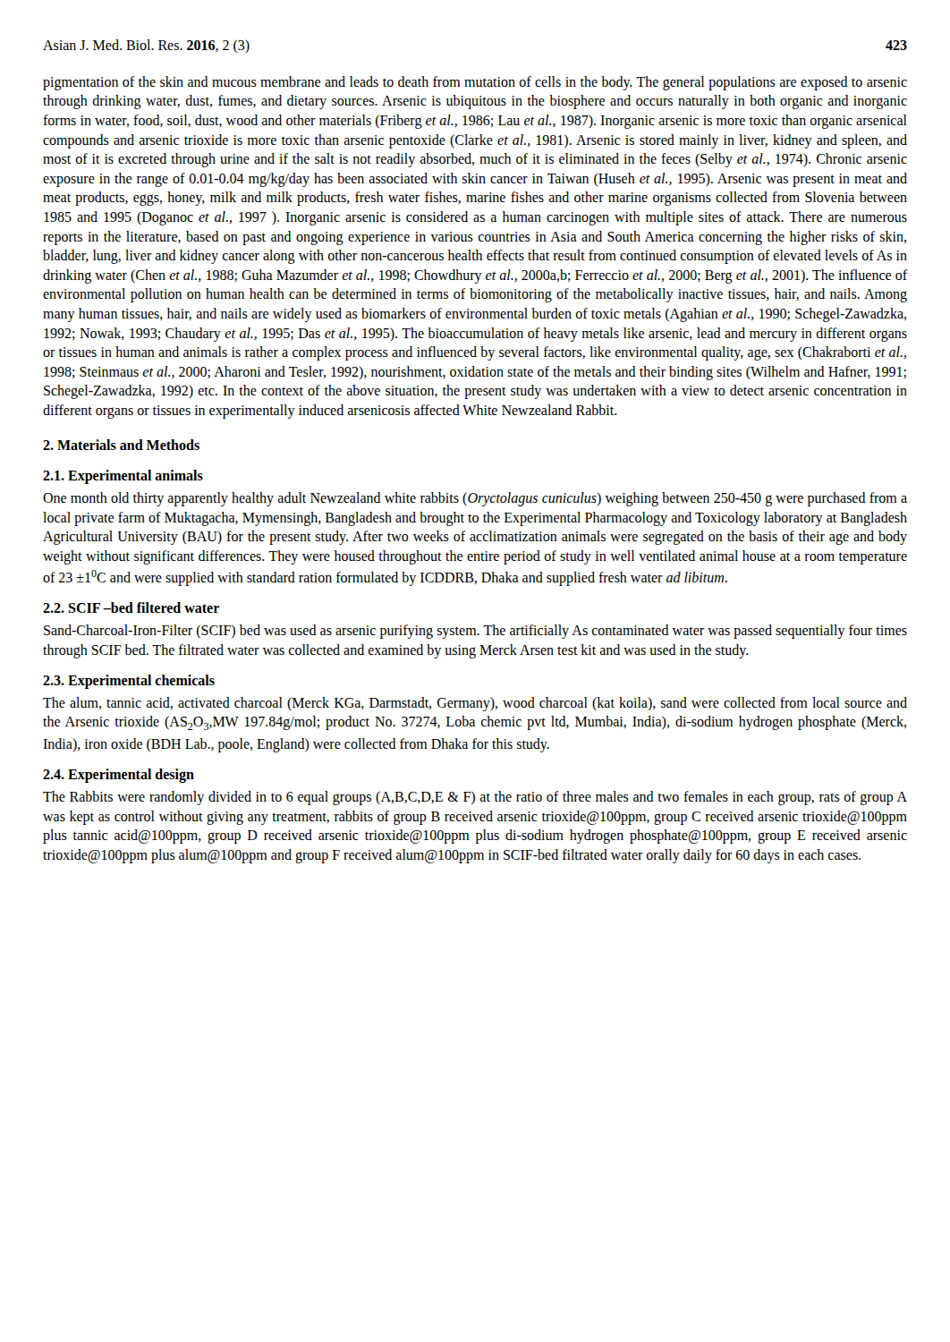Asian J. Med. Biol. Res. 2016, 2 (3)
423
pigmentation of the skin and mucous membrane and leads to death from mutation of cells in the body. The general populations are exposed to arsenic through drinking water, dust, fumes, and dietary sources. Arsenic is ubiquitous in the biosphere and occurs naturally in both organic and inorganic forms in water, food, soil, dust, wood and other materials (Friberg et al., 1986; Lau et al., 1987). Inorganic arsenic is more toxic than organic arsenical compounds and arsenic trioxide is more toxic than arsenic pentoxide (Clarke et al., 1981). Arsenic is stored mainly in liver, kidney and spleen, and most of it is excreted through urine and if the salt is not readily absorbed, much of it is eliminated in the feces (Selby et al., 1974). Chronic arsenic exposure in the range of 0.01-0.04 mg/kg/day has been associated with skin cancer in Taiwan (Huseh et al., 1995). Arsenic was present in meat and meat products, eggs, honey, milk and milk products, fresh water fishes, marine fishes and other marine organisms collected from Slovenia between 1985 and 1995 (Doganoc et al., 1997 ). Inorganic arsenic is considered as a human carcinogen with multiple sites of attack. There are numerous reports in the literature, based on past and ongoing experience in various countries in Asia and South America concerning the higher risks of skin, bladder, lung, liver and kidney cancer along with other non-cancerous health effects that result from continued consumption of elevated levels of As in drinking water (Chen et al., 1988; Guha Mazumder et al., 1998; Chowdhury et al., 2000a,b; Ferreccio et al., 2000; Berg et al., 2001). The influence of environmental pollution on human health can be determined in terms of biomonitoring of the metabolically inactive tissues, hair, and nails. Among many human tissues, hair, and nails are widely used as biomarkers of environmental burden of toxic metals (Agahian et al., 1990; Schegel-Zawadzka, 1992; Nowak, 1993; Chaudary et al., 1995; Das et al., 1995). The bioaccumulation of heavy metals like arsenic, lead and mercury in different organs or tissues in human and animals is rather a complex process and influenced by several factors, like environmental quality, age, sex (Chakraborti et al., 1998; Steinmaus et al., 2000; Aharoni and Tesler, 1992), nourishment, oxidation state of the metals and their binding sites (Wilhelm and Hafner, 1991; Schegel-Zawadzka, 1992) etc. In the context of the above situation, the present study was undertaken with a view to detect arsenic concentration in different organs or tissues in experimentally induced arsenicosis affected White Newzealand Rabbit.
2. Materials and Methods
2.1. Experimental animals
One month old thirty apparently healthy adult Newzealand white rabbits (Oryctolagus cuniculus) weighing between 250-450 g were purchased from a local private farm of Muktagacha, Mymensingh, Bangladesh and brought to the Experimental Pharmacology and Toxicology laboratory at Bangladesh Agricultural University (BAU) for the present study. After two weeks of acclimatization animals were segregated on the basis of their age and body weight without significant differences. They were housed throughout the entire period of study in well ventilated animal house at a room temperature of 23 ±10C and were supplied with standard ration formulated by ICDDRB, Dhaka and supplied fresh water ad libitum.
2.2. SCIF –bed filtered water
Sand-Charcoal-Iron-Filter (SCIF) bed was used as arsenic purifying system. The artificially As contaminated water was passed sequentially four times through SCIF bed. The filtrated water was collected and examined by using Merck Arsen test kit and was used in the study.
2.3. Experimental chemicals
The alum, tannic acid, activated charcoal (Merck KGa, Darmstadt, Germany), wood charcoal (kat koila), sand were collected from local source and the Arsenic trioxide (AS2O3,MW 197.84g/mol; product No. 37274, Loba chemic pvt ltd, Mumbai, India), di-sodium hydrogen phosphate (Merck, India), iron oxide (BDH Lab., poole, England) were collected from Dhaka for this study.
2.4. Experimental design
The Rabbits were randomly divided in to 6 equal groups (A,B,C,D,E & F) at the ratio of three males and two females in each group, rats of group A was kept as control without giving any treatment, rabbits of group B received arsenic trioxide@100ppm, group C received arsenic trioxide@100ppm plus tannic acid@100ppm, group D received arsenic trioxide@100ppm plus di-sodium hydrogen phosphate@100ppm, group E received arsenic trioxide@100ppm plus alum@100ppm and group F received alum@100ppm in SCIF-bed filtrated water orally daily for 60 days in each cases.